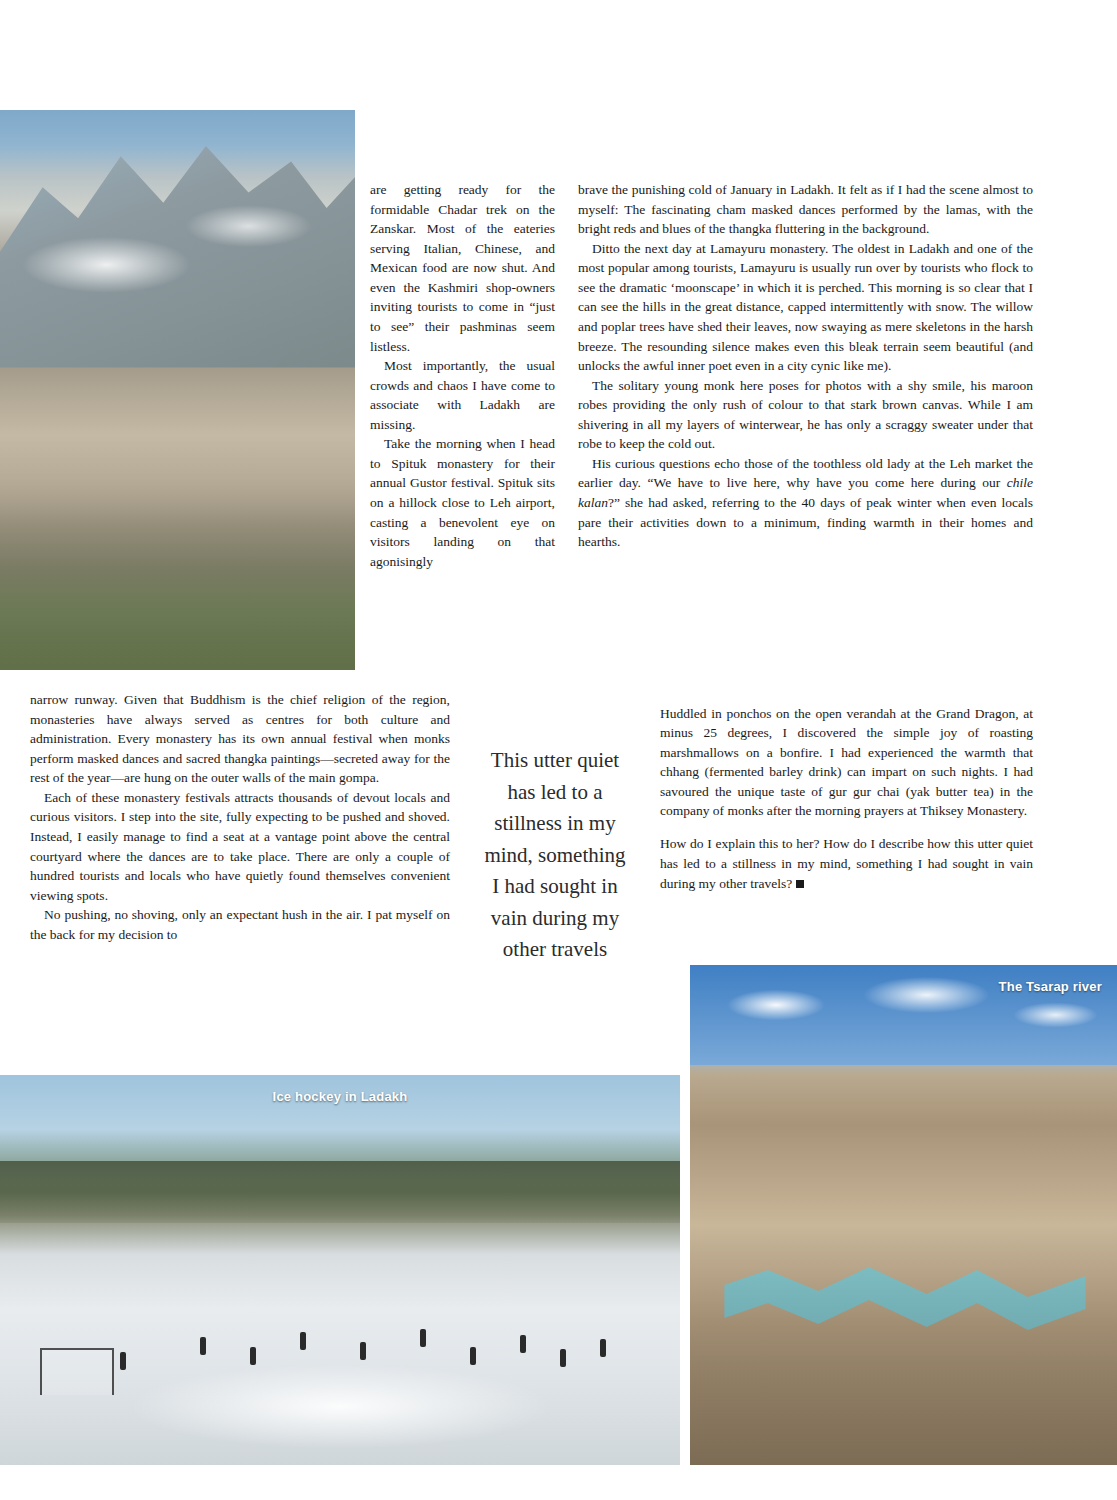are getting ready for the formidable Chadar trek on the Zanskar. Most of the eateries serving Italian, Chinese, and Mexican food are now shut. And even the Kashmiri shop-owners inviting tourists to come in “just to see” their pashminas seem listless.
Most importantly, the usual crowds and chaos I have come to associate with Ladakh are missing.
Take the morning when I head to Spituk monastery for their annual Gustor festival. Spituk sits on a hillock close to Leh airport, casting a benevolent eye on visitors landing on that agonisingly
brave the punishing cold of January in Ladakh. It felt as if I had the scene almost to myself: The fascinating cham masked dances performed by the lamas, with the bright reds and blues of the thangka fluttering in the background.
Ditto the next day at Lamayuru monastery. The oldest in Ladakh and one of the most popular among tourists, Lamayuru is usually run over by tourists who flock to see the dramatic ‘moonscape’ in which it is perched. This morning is so clear that I can see the hills in the great distance, capped intermittently with snow. The willow and poplar trees have shed their leaves, now swaying as mere skeletons in the harsh breeze. The resounding silence makes even this bleak terrain seem beautiful (and unlocks the awful inner poet even in a city cynic like me).
The solitary young monk here poses for photos with a shy smile, his maroon robes providing the only rush of colour to that stark brown canvas. While I am shivering in all my layers of winterwear, he has only a scraggy sweater under that robe to keep the cold out.
His curious questions echo those of the toothless old lady at the Leh market the earlier day. “We have to live here, why have you come here during our chile kalan?” she had asked, referring to the 40 days of peak winter when even locals pare their activities down to a minimum, finding warmth in their homes and hearths.
narrow runway. Given that Buddhism is the chief religion of the region, monasteries have always served as centres for both culture and administration. Every monastery has its own annual festival when monks perform masked dances and sacred thangka paintings—secreted away for the rest of the year—are hung on the outer walls of the main gompa.
Each of these monastery festivals attracts thousands of devout locals and curious visitors. I step into the site, fully expecting to be pushed and shoved. Instead, I easily manage to find a seat at a vantage point above the central courtyard where the dances are to take place. There are only a couple of hundred tourists and locals who have quietly found themselves convenient viewing spots.
No pushing, no shoving, only an expectant hush in the air. I pat myself on the back for my decision to
This utter quiet has led to a stillness in my mind, something I had sought in vain during my other travels
Huddled in ponchos on the open verandah at the Grand Dragon, at minus 25 degrees, I discovered the simple joy of roasting marshmallows on a bonfire. I had experienced the warmth that chhang (fermented barley drink) can impart on such nights. I had savoured the unique taste of gur gur chai (yak butter tea) in the company of monks after the morning prayers at Thiksey Monastery.
How do I explain this to her? How do I describe how this utter quiet has led to a stillness in my mind, something I had sought in vain during my other travels?
Ice hockey in Ladakh
The Tsarap river